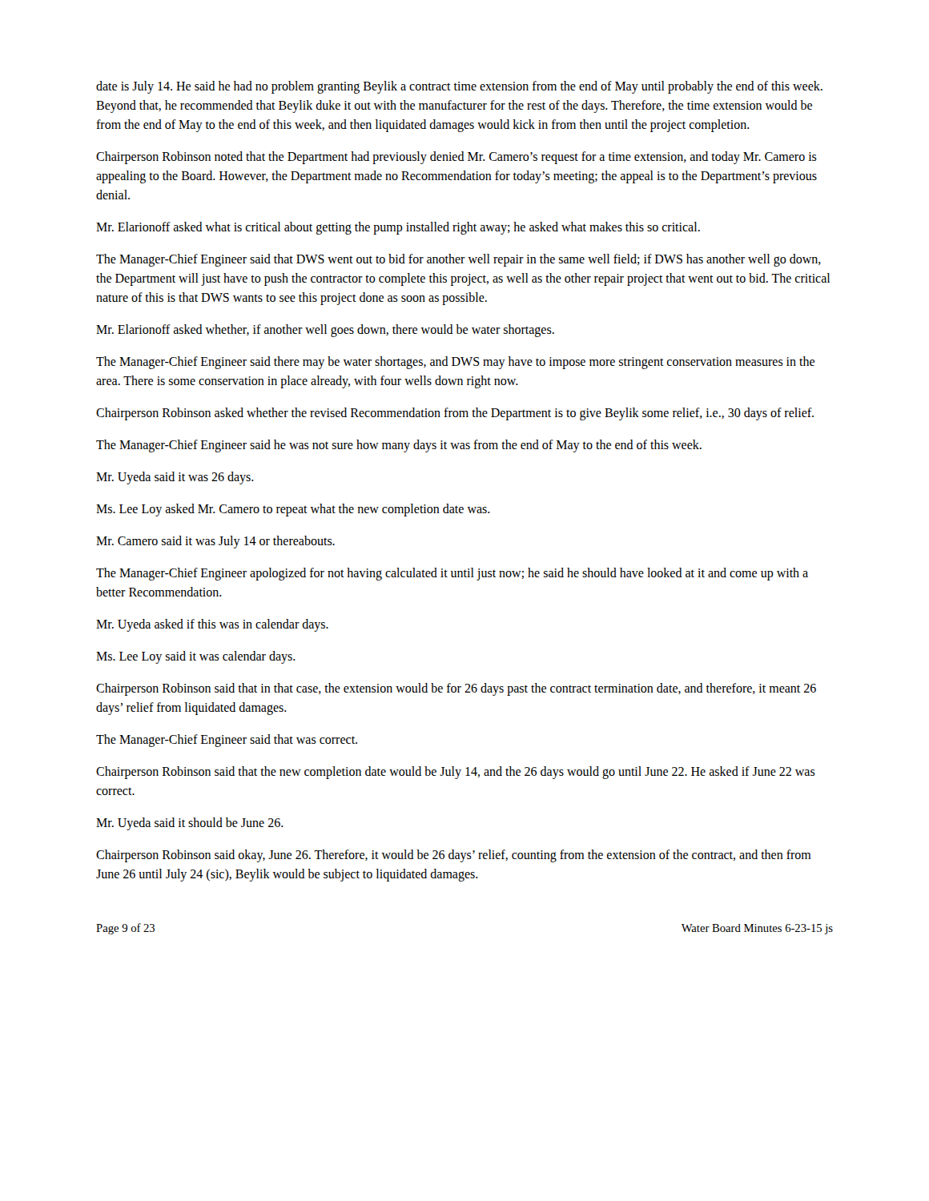date is July 14. He said he had no problem granting Beylik a contract time extension from the end of May until probably the end of this week. Beyond that, he recommended that Beylik duke it out with the manufacturer for the rest of the days. Therefore, the time extension would be from the end of May to the end of this week, and then liquidated damages would kick in from then until the project completion.
Chairperson Robinson noted that the Department had previously denied Mr. Camero’s request for a time extension, and today Mr. Camero is appealing to the Board. However, the Department made no Recommendation for today’s meeting; the appeal is to the Department’s previous denial.
Mr. Elarionoff asked what is critical about getting the pump installed right away; he asked what makes this so critical.
The Manager-Chief Engineer said that DWS went out to bid for another well repair in the same well field; if DWS has another well go down, the Department will just have to push the contractor to complete this project, as well as the other repair project that went out to bid. The critical nature of this is that DWS wants to see this project done as soon as possible.
Mr. Elarionoff asked whether, if another well goes down, there would be water shortages.
The Manager-Chief Engineer said there may be water shortages, and DWS may have to impose more stringent conservation measures in the area. There is some conservation in place already, with four wells down right now.
Chairperson Robinson asked whether the revised Recommendation from the Department is to give Beylik some relief, i.e., 30 days of relief.
The Manager-Chief Engineer said he was not sure how many days it was from the end of May to the end of this week.
Mr. Uyeda said it was 26 days.
Ms. Lee Loy asked Mr. Camero to repeat what the new completion date was.
Mr. Camero said it was July 14 or thereabouts.
The Manager-Chief Engineer apologized for not having calculated it until just now; he said he should have looked at it and come up with a better Recommendation.
Mr. Uyeda asked if this was in calendar days.
Ms. Lee Loy said it was calendar days.
Chairperson Robinson said that in that case, the extension would be for 26 days past the contract termination date, and therefore, it meant 26 days’ relief from liquidated damages.
The Manager-Chief Engineer said that was correct.
Chairperson Robinson said that the new completion date would be July 14, and the 26 days would go until June 22. He asked if June 22 was correct.
Mr. Uyeda said it should be June 26.
Chairperson Robinson said okay, June 26. Therefore, it would be 26 days’ relief, counting from the extension of the contract, and then from June 26 until July 24 (sic), Beylik would be subject to liquidated damages.
Page 9 of 23 Water Board Minutes 6-23-15 js